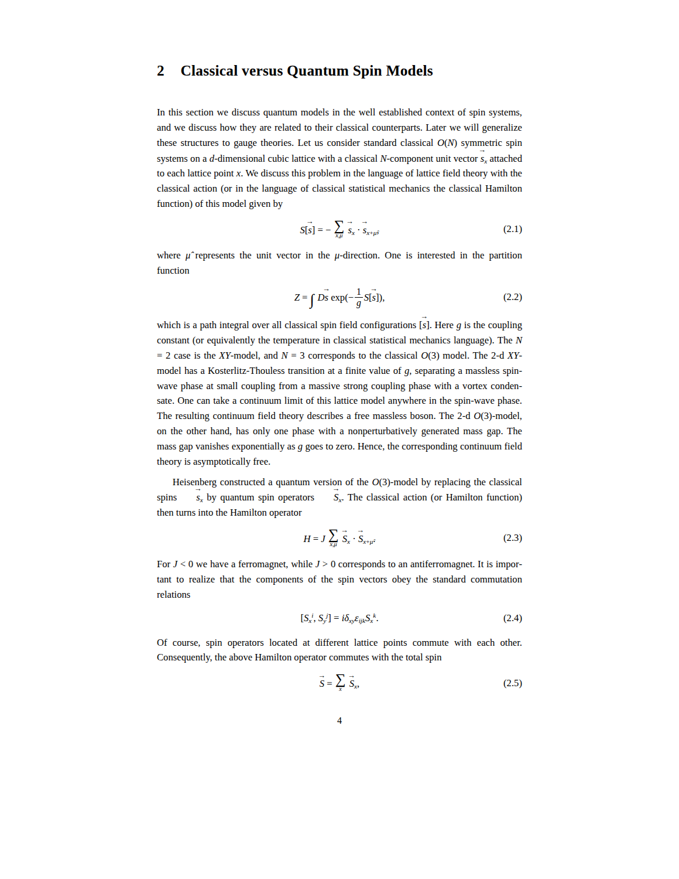2 Classical versus Quantum Spin Models
In this section we discuss quantum models in the well established context of spin systems, and we discuss how they are related to their classical counterparts. Later we will generalize these structures to gauge theories. Let us consider standard classical O(N) symmetric spin systems on a d-dimensional cubic lattice with a classical N-component unit vector →sx attached to each lattice point x. We discuss this problem in the language of lattice field theory with the classical action (or in the language of classical statistical mechanics the classical Hamilton function) of this model given by
S[→s] = − ∑x,μ →sx · →sx+μ̂, (2.1)
where μ̂ represents the unit vector in the μ-direction. One is interested in the partition function
Z = ∫ D→s exp(−1 g S[→s]), (2.2)
which is a path integral over all classical spin field configurations [→s]. Here g is the coupling constant (or equivalently the temperature in classical statistical mechanics language). The N = 2 case is the XY-model, and N = 3 corresponds to the classical O(3) model. The 2-d XY-model has a Kosterlitz-Thouless transition at a finite value of g, separating a massless spin-wave phase at small coupling from a massive strong coupling phase with a vortex condensate. One can take a continuum limit of this lattice model anywhere in the spin-wave phase. The resulting continuum field theory describes a free massless boson. The 2-d O(3)-model, on the other hand, has only one phase with a nonperturbatively generated mass gap. The mass gap vanishes exponentially as g goes to zero. Hence, the corresponding continuum field theory is asymptotically free.
Heisenberg constructed a quantum version of the O(3)-model by replacing the classical spins →sx by quantum spin operators →Sx. The classical action (or Hamilton function) then turns into the Hamilton operator
H = J ∑x,μ →Sx · →Sx+μ̂. (2.3)
For J < 0 we have a ferromagnet, while J > 0 corresponds to an antiferromagnet. It is important to realize that the components of the spin vectors obey the standard commutation relations
[Sxi, Syj] = iδxyεijkSxk. (2.4)
Of course, spin operators located at different lattice points commute with each other. Consequently, the above Hamilton operator commutes with the total spin
→S = ∑x →Sx, (2.5)
4